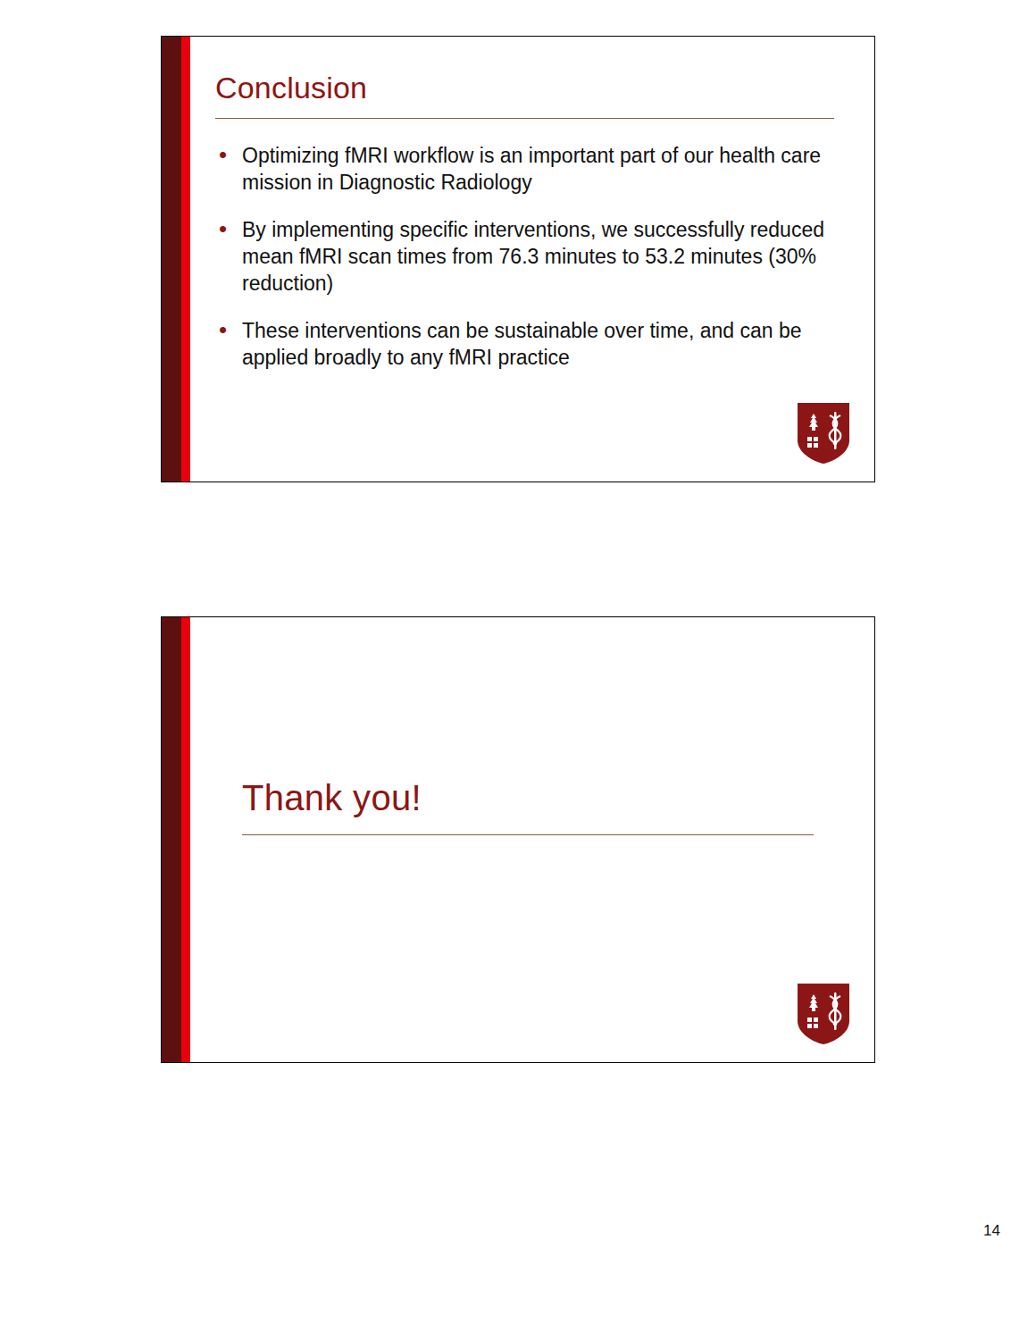Conclusion
Optimizing fMRI workflow is an important part of our health care mission in Diagnostic Radiology
By implementing specific interventions, we successfully reduced mean fMRI scan times from 76.3 minutes to 53.2 minutes (30% reduction)
These interventions can be sustainable over time, and can be applied broadly to any fMRI practice
Stanford Medicine shield
Thank you!
Stanford Medicine shield
14